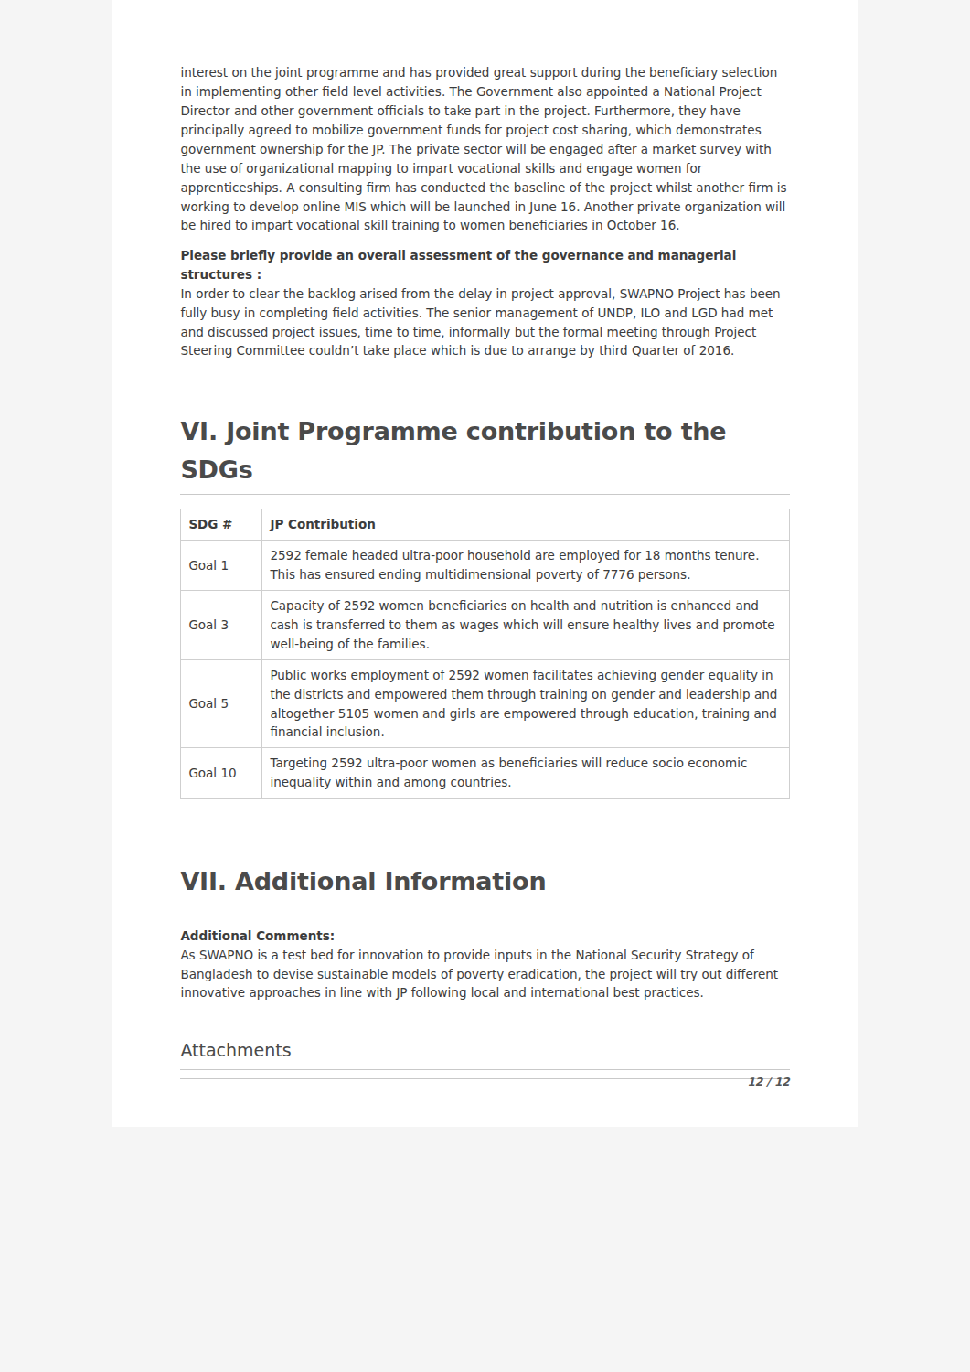interest on the joint programme and has provided great support during the beneficiary selection in implementing other field level activities. The Government also appointed a National Project Director and other government officials to take part in the project. Furthermore, they have principally agreed to mobilize government funds for project cost sharing, which demonstrates government ownership for the JP. The private sector will be engaged after a market survey with the use of organizational mapping to impart vocational skills and engage women for apprenticeships. A consulting firm has conducted the baseline of the project whilst another firm is working to develop online MIS which will be launched in June 16. Another private organization will be hired to impart vocational skill training to women beneficiaries in October 16.
Please briefly provide an overall assessment of the governance and managerial structures :
In order to clear the backlog arised from the delay in project approval, SWAPNO Project has been fully busy in completing field activities. The senior management of UNDP, ILO and LGD had met and discussed project issues, time to time, informally but the formal meeting through Project Steering Committee couldn’t take place which is due to arrange by third Quarter of 2016.
VI. Joint Programme contribution to the SDGs
| SDG # | JP Contribution |
| --- | --- |
| Goal 1 | 2592 female headed ultra-poor household are employed for 18 months tenure. This has ensured ending multidimensional poverty of 7776 persons. |
| Goal 3 | Capacity of 2592 women beneficiaries on health and nutrition is enhanced and cash is transferred to them as wages which will ensure healthy lives and promote well-being of the families. |
| Goal 5 | Public works employment of 2592 women facilitates achieving gender equality in the districts and empowered them through training on gender and leadership and altogether 5105 women and girls are empowered through education, training and financial inclusion. |
| Goal 10 | Targeting 2592 ultra-poor women as beneficiaries will reduce socio economic inequality within and among countries. |
VII. Additional Information
Additional Comments:
As SWAPNO is a test bed for innovation to provide inputs in the National Security Strategy of Bangladesh to devise sustainable models of poverty eradication, the project will try out different innovative approaches in line with JP following local and international best practices.
Attachments
12 / 12